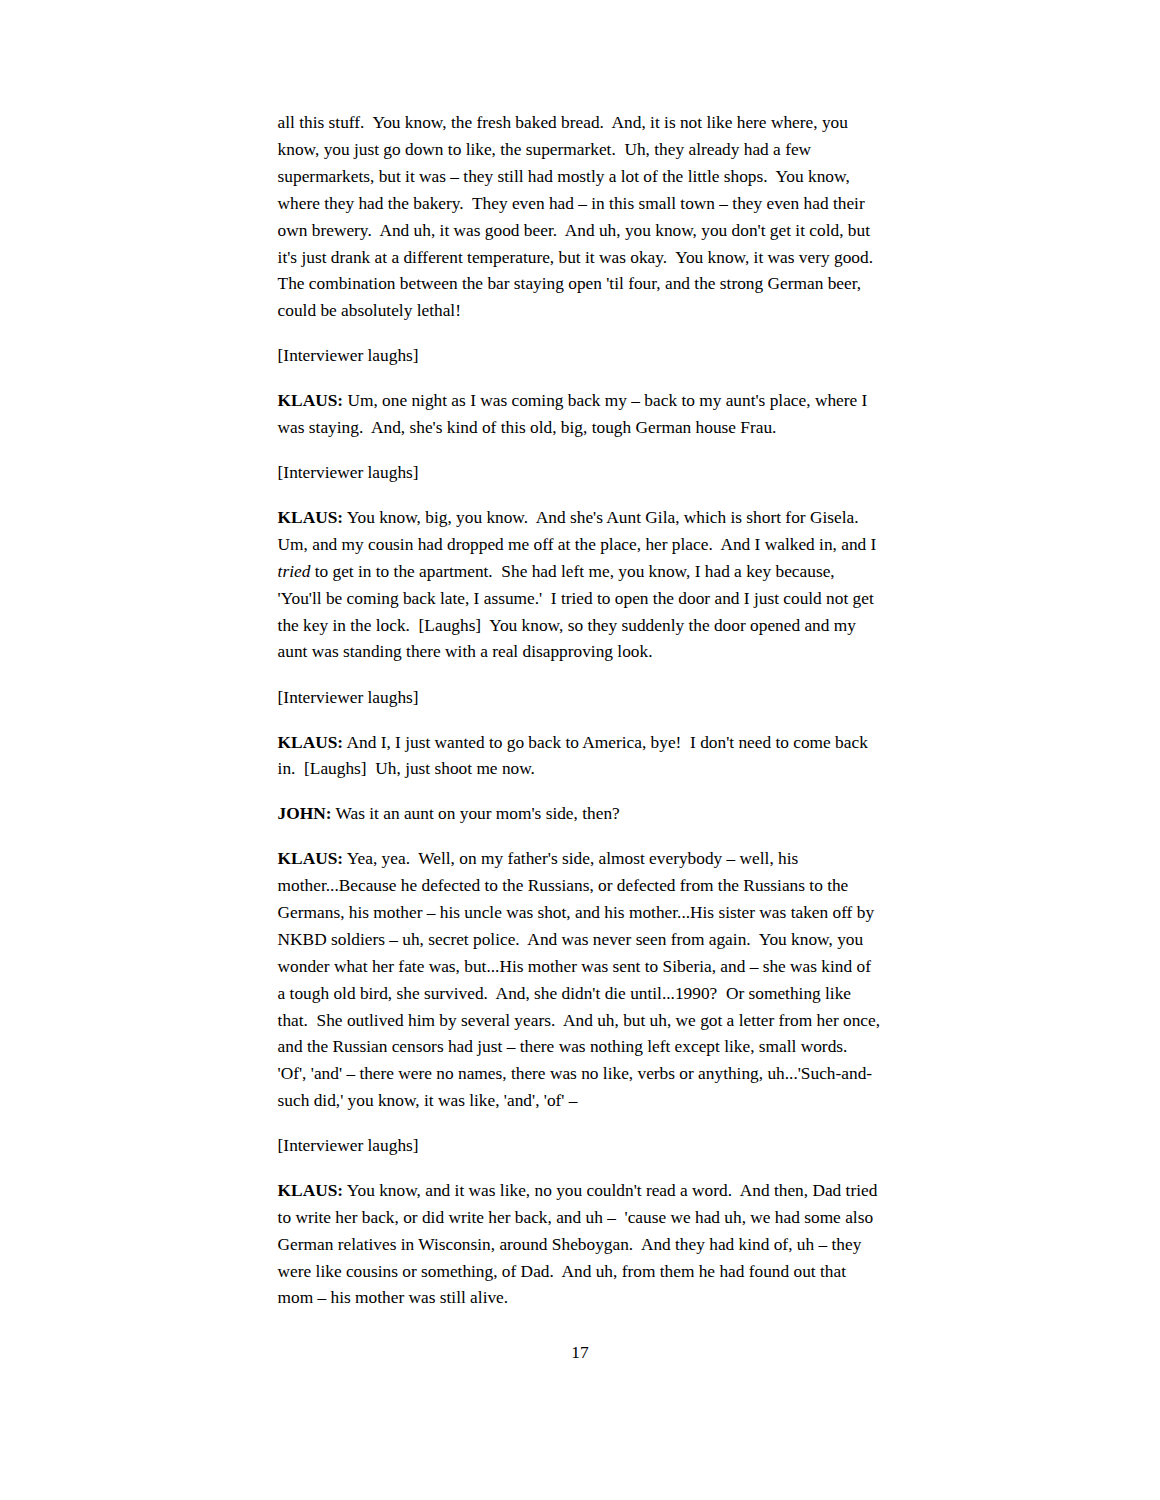all this stuff. You know, the fresh baked bread. And, it is not like here where, you know, you just go down to like, the supermarket. Uh, they already had a few supermarkets, but it was – they still had mostly a lot of the little shops. You know, where they had the bakery. They even had – in this small town – they even had their own brewery. And uh, it was good beer. And uh, you know, you don't get it cold, but it's just drank at a different temperature, but it was okay. You know, it was very good. The combination between the bar staying open 'til four, and the strong German beer, could be absolutely lethal!
[Interviewer laughs]
KLAUS: Um, one night as I was coming back my – back to my aunt's place, where I was staying. And, she's kind of this old, big, tough German house Frau.
[Interviewer laughs]
KLAUS: You know, big, you know. And she's Aunt Gila, which is short for Gisela. Um, and my cousin had dropped me off at the place, her place. And I walked in, and I tried to get in to the apartment. She had left me, you know, I had a key because, 'You'll be coming back late, I assume.' I tried to open the door and I just could not get the key in the lock. [Laughs] You know, so they suddenly the door opened and my aunt was standing there with a real disapproving look.
[Interviewer laughs]
KLAUS: And I, I just wanted to go back to America, bye! I don't need to come back in. [Laughs] Uh, just shoot me now.
JOHN: Was it an aunt on your mom's side, then?
KLAUS: Yea, yea. Well, on my father's side, almost everybody – well, his mother...Because he defected to the Russians, or defected from the Russians to the Germans, his mother – his uncle was shot, and his mother...His sister was taken off by NKBD soldiers – uh, secret police. And was never seen from again. You know, you wonder what her fate was, but...His mother was sent to Siberia, and – she was kind of a tough old bird, she survived. And, she didn't die until...1990? Or something like that. She outlived him by several years. And uh, but uh, we got a letter from her once, and the Russian censors had just – there was nothing left except like, small words. 'Of', 'and' – there were no names, there was no like, verbs or anything, uh...'Such-and-such did,' you know, it was like, 'and', 'of' –
[Interviewer laughs]
KLAUS: You know, and it was like, no you couldn't read a word. And then, Dad tried to write her back, or did write her back, and uh – 'cause we had uh, we had some also German relatives in Wisconsin, around Sheboygan. And they had kind of, uh – they were like cousins or something, of Dad. And uh, from them he had found out that mom – his mother was still alive.
17